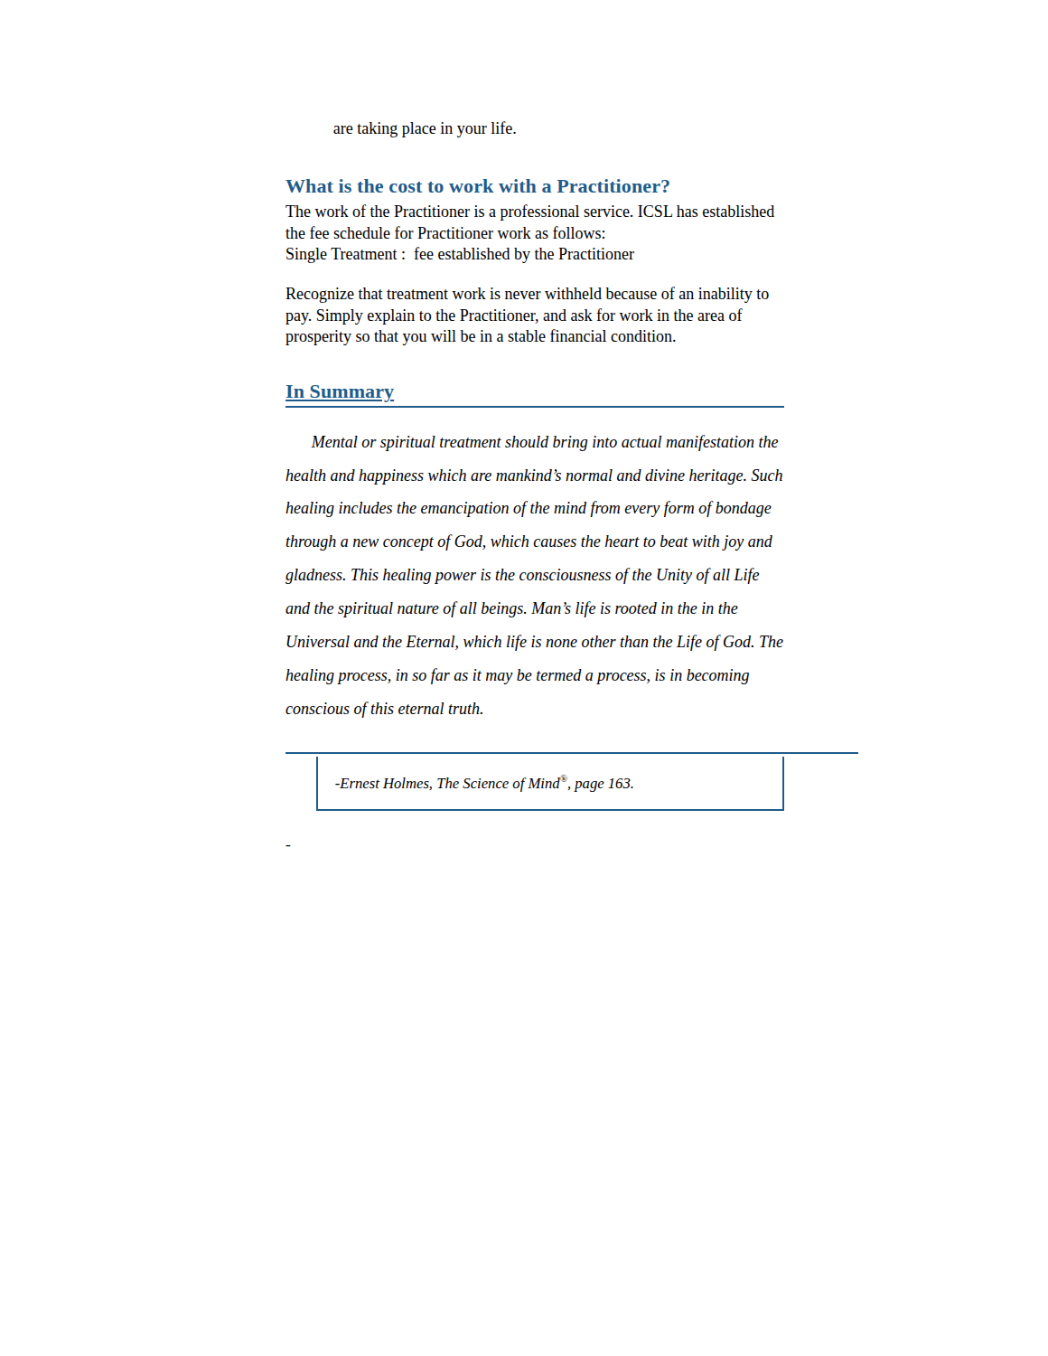are taking place in your life.
What is the cost to work with a Practitioner?
The work of the Practitioner is a professional service. ICSL has established the fee schedule for Practitioner work as follows:
Single Treatment : fee established by the Practitioner
Recognize that treatment work is never withheld because of an inability to pay. Simply explain to the Practitioner, and ask for work in the area of prosperity so that you will be in a stable financial condition.
In Summary
Mental or spiritual treatment should bring into actual manifestation the health and happiness which are mankind’s normal and divine heritage. Such healing includes the emancipation of the mind from every form of bondage through a new concept of God, which causes the heart to beat with joy and gladness. This healing power is the consciousness of the Unity of all Life and the spiritual nature of all beings. Man’s life is rooted in the in the Universal and the Eternal, which life is none other than the Life of God. The healing process, in so far as it may be termed a process, is in becoming conscious of this eternal truth.
-Ernest Holmes, The Science of Mind®, page 163.
-